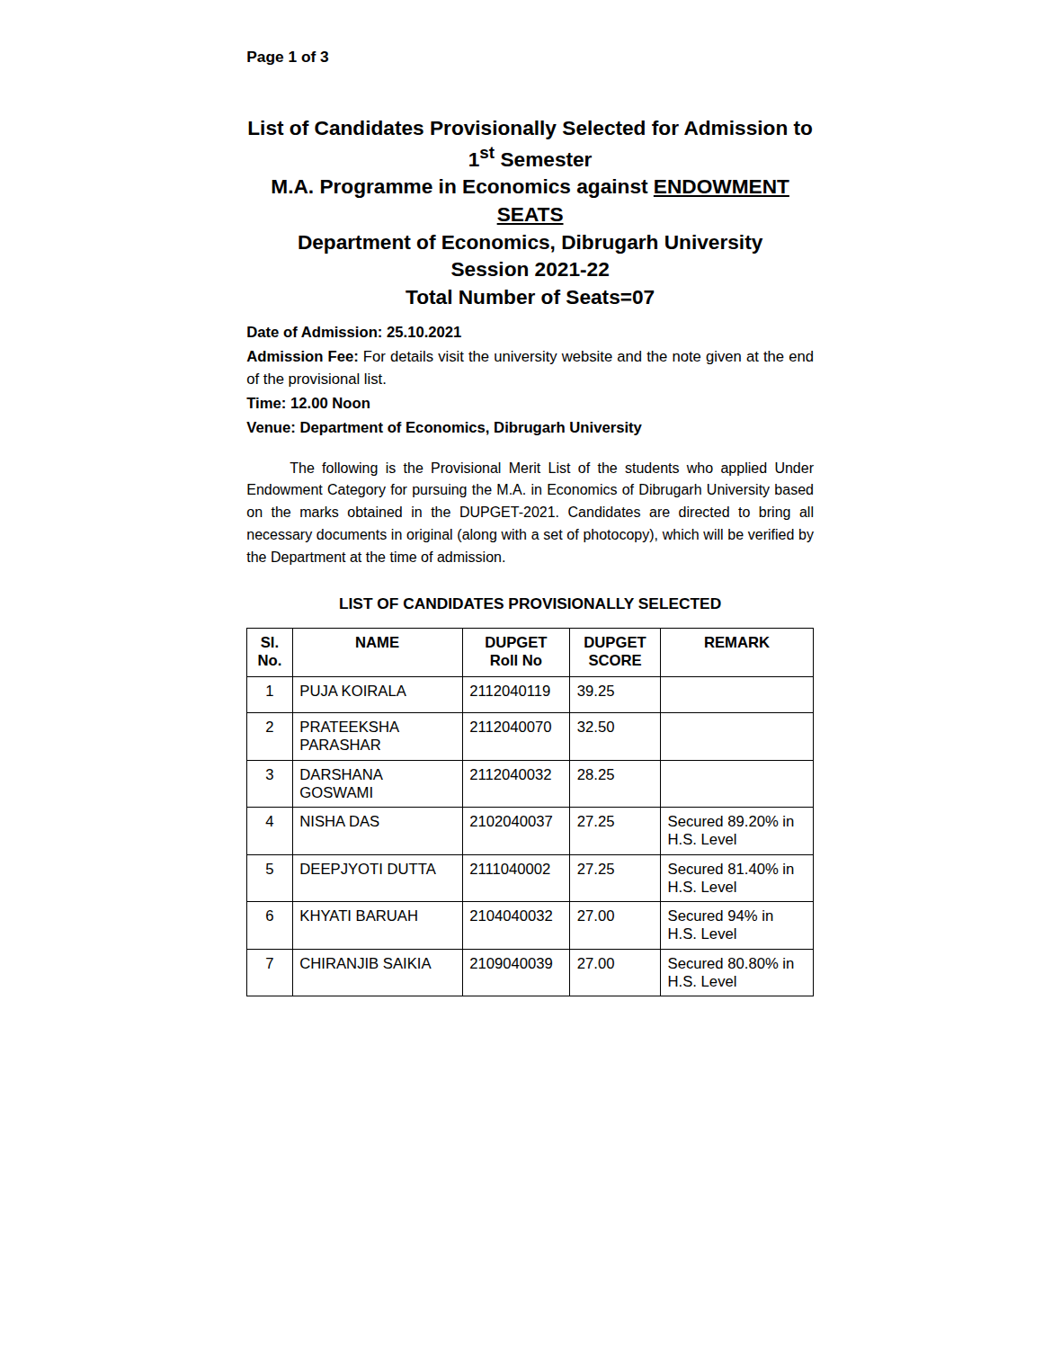Page 1 of 3
List of Candidates Provisionally Selected for Admission to 1st Semester
M.A. Programme in Economics against ENDOWMENT SEATS
Department of Economics, Dibrugarh University
Session 2021-22
Total Number of Seats=07
Date of Admission: 25.10.2021
Admission Fee: For details visit the university website and the note given at the end of the provisional list.
Time: 12.00 Noon
Venue: Department of Economics, Dibrugarh University
The following is the Provisional Merit List of the students who applied Under Endowment Category for pursuing the M.A. in Economics of Dibrugarh University based on the marks obtained in the DUPGET-2021. Candidates are directed to bring all necessary documents in original (along with a set of photocopy), which will be verified by the Department at the time of admission.
LIST OF CANDIDATES PROVISIONALLY SELECTED
| Sl. No. | NAME | DUPGET Roll No | DUPGET SCORE | REMARK |
| --- | --- | --- | --- | --- |
| 1 | PUJA KOIRALA | 2112040119 | 39.25 | |
| 2 | PRATEEKSHA PARASHAR | 2112040070 | 32.50 | |
| 3 | DARSHANA GOSWAMI | 2112040032 | 28.25 | |
| 4 | NISHA DAS | 2102040037 | 27.25 | Secured 89.20% in H.S. Level |
| 5 | DEEPJYOTI DUTTA | 2111040002 | 27.25 | Secured 81.40% in H.S. Level |
| 6 | KHYATI BARUAH | 2104040032 | 27.00 | Secured 94% in H.S. Level |
| 7 | CHIRANJIB SAIKIA | 2109040039 | 27.00 | Secured 80.80% in H.S. Level |